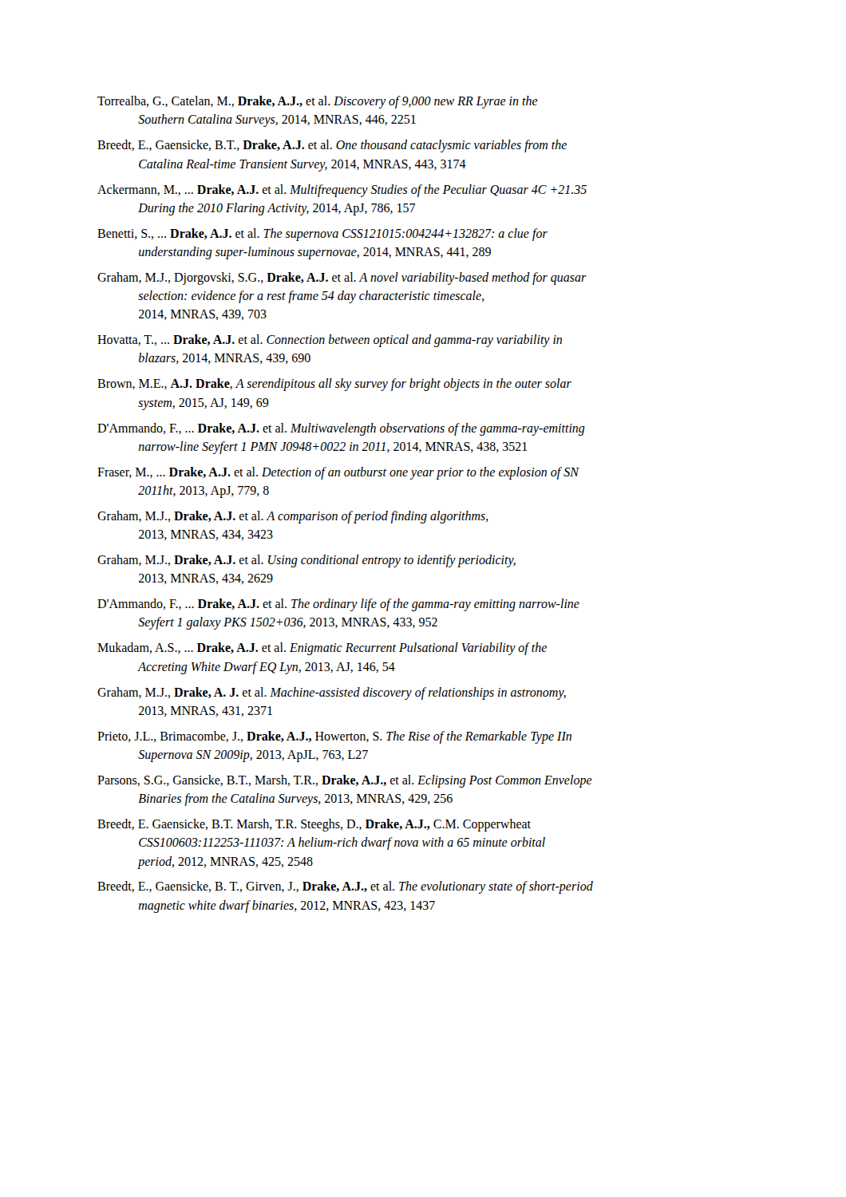Torrealba, G., Catelan, M., Drake, A.J., et al. Discovery of 9,000 new RR Lyrae in the Southern Catalina Surveys, 2014, MNRAS, 446, 2251
Breedt, E., Gaensicke, B.T., Drake, A.J. et al. One thousand cataclysmic variables from the Catalina Real-time Transient Survey, 2014, MNRAS, 443, 3174
Ackermann, M., ... Drake, A.J. et al. Multifrequency Studies of the Peculiar Quasar 4C +21.35 During the 2010 Flaring Activity, 2014, ApJ, 786, 157
Benetti, S., ... Drake, A.J. et al. The supernova CSS121015:004244+132827: a clue for understanding super-luminous supernovae, 2014, MNRAS, 441, 289
Graham, M.J., Djorgovski, S.G., Drake, A.J. et al. A novel variability-based method for quasar selection: evidence for a rest frame 54 day characteristic timescale, 2014, MNRAS, 439, 703
Hovatta, T., ... Drake, A.J. et al. Connection between optical and gamma-ray variability in blazars, 2014, MNRAS, 439, 690
Brown, M.E., A.J. Drake, A serendipitous all sky survey for bright objects in the outer solar system, 2015, AJ, 149, 69
D'Ammando, F., ... Drake, A.J. et al. Multiwavelength observations of the gamma-ray-emitting narrow-line Seyfert 1 PMN J0948+0022 in 2011, 2014, MNRAS, 438, 3521
Fraser, M., ... Drake, A.J. et al. Detection of an outburst one year prior to the explosion of SN 2011ht, 2013, ApJ, 779, 8
Graham, M.J., Drake, A.J. et al. A comparison of period finding algorithms, 2013, MNRAS, 434, 3423
Graham, M.J., Drake, A.J. et al. Using conditional entropy to identify periodicity, 2013, MNRAS, 434, 2629
D'Ammando, F., ... Drake, A.J. et al. The ordinary life of the gamma-ray emitting narrow-line Seyfert 1 galaxy PKS 1502+036, 2013, MNRAS, 433, 952
Mukadam, A.S., ... Drake, A.J. et al. Enigmatic Recurrent Pulsational Variability of the Accreting White Dwarf EQ Lyn, 2013, AJ, 146, 54
Graham, M.J., Drake, A. J. et al. Machine-assisted discovery of relationships in astronomy, 2013, MNRAS, 431, 2371
Prieto, J.L., Brimacombe, J., Drake, A.J., Howerton, S. The Rise of the Remarkable Type IIn Supernova SN 2009ip, 2013, ApJL, 763, L27
Parsons, S.G., Gansicke, B.T., Marsh, T.R., Drake, A.J., et al. Eclipsing Post Common Envelope Binaries from the Catalina Surveys, 2013, MNRAS, 429, 256
Breedt, E. Gaensicke, B.T. Marsh, T.R. Steeghs, D., Drake, A.J., C.M. Copperwheat CSS100603:112253-111037: A helium-rich dwarf nova with a 65 minute orbital period, 2012, MNRAS, 425, 2548
Breedt, E., Gaensicke, B. T., Girven, J., Drake, A.J., et al. The evolutionary state of short-period magnetic white dwarf binaries, 2012, MNRAS, 423, 1437